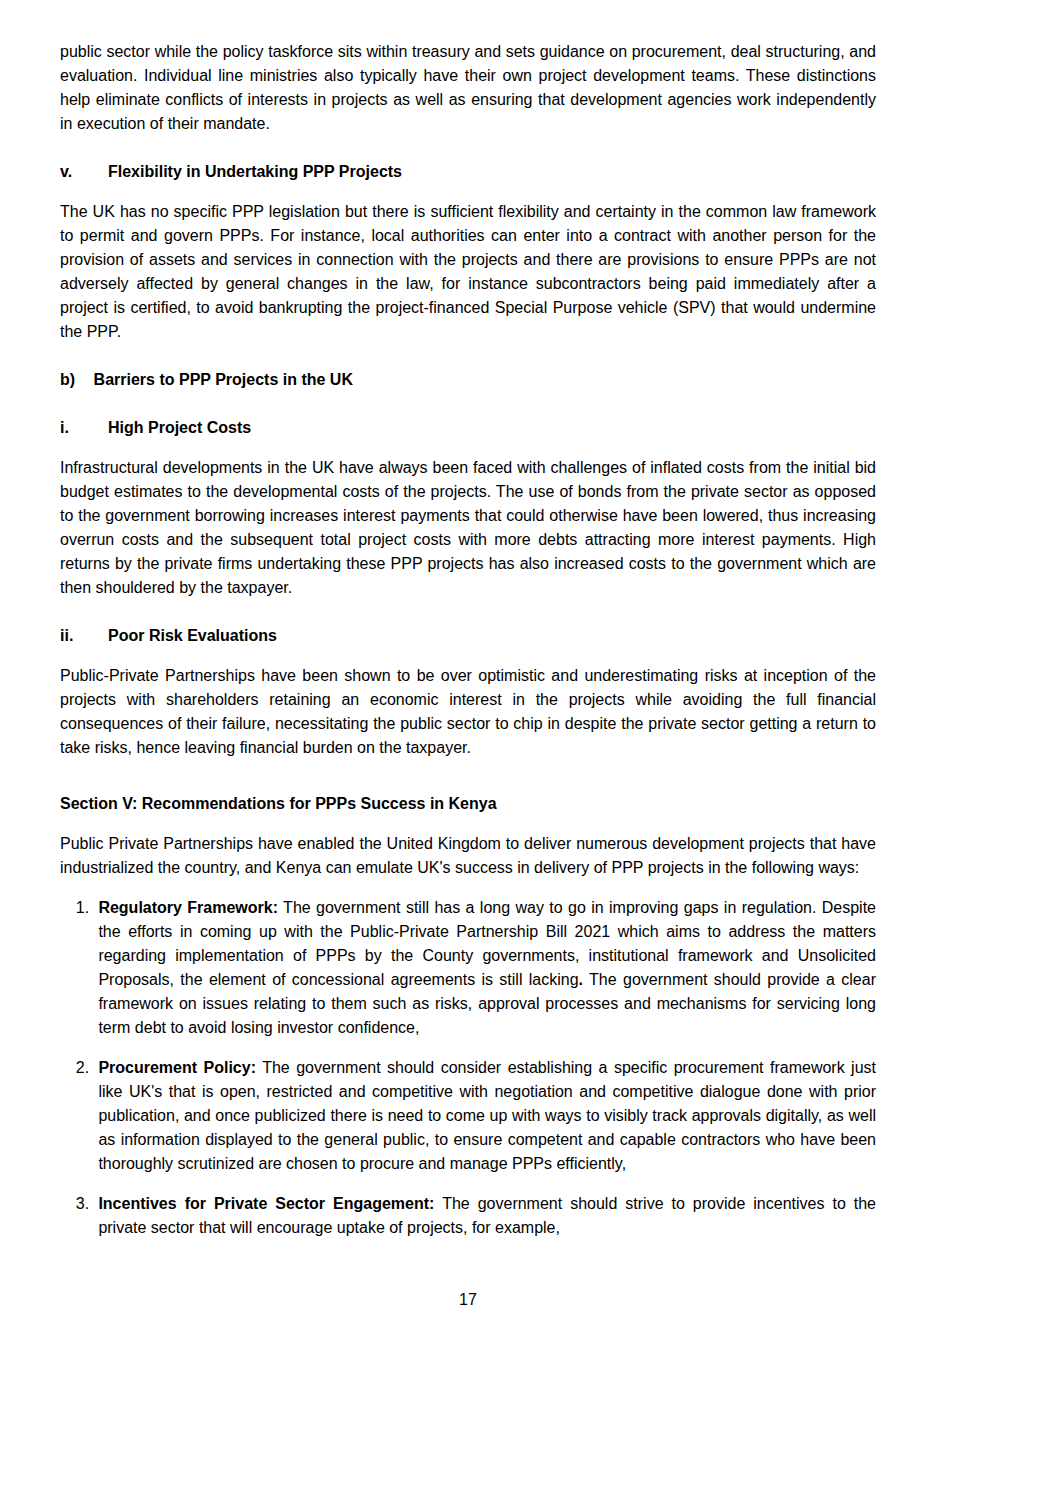public sector while the policy taskforce sits within treasury and sets guidance on procurement, deal structuring, and evaluation. Individual line ministries also typically have their own project development teams. These distinctions help eliminate conflicts of interests in projects as well as ensuring that development agencies work independently in execution of their mandate.
v. Flexibility in Undertaking PPP Projects
The UK has no specific PPP legislation but there is sufficient flexibility and certainty in the common law framework to permit and govern PPPs. For instance, local authorities can enter into a contract with another person for the provision of assets and services in connection with the projects and there are provisions to ensure PPPs are not adversely affected by general changes in the law, for instance subcontractors being paid immediately after a project is certified, to avoid bankrupting the project-financed Special Purpose vehicle (SPV) that would undermine the PPP.
b) Barriers to PPP Projects in the UK
i. High Project Costs
Infrastructural developments in the UK have always been faced with challenges of inflated costs from the initial bid budget estimates to the developmental costs of the projects. The use of bonds from the private sector as opposed to the government borrowing increases interest payments that could otherwise have been lowered, thus increasing overrun costs and the subsequent total project costs with more debts attracting more interest payments. High returns by the private firms undertaking these PPP projects has also increased costs to the government which are then shouldered by the taxpayer.
ii. Poor Risk Evaluations
Public-Private Partnerships have been shown to be over optimistic and underestimating risks at inception of the projects with shareholders retaining an economic interest in the projects while avoiding the full financial consequences of their failure, necessitating the public sector to chip in despite the private sector getting a return to take risks, hence leaving financial burden on the taxpayer.
Section V: Recommendations for PPPs Success in Kenya
Public Private Partnerships have enabled the United Kingdom to deliver numerous development projects that have industrialized the country, and Kenya can emulate UK's success in delivery of PPP projects in the following ways:
Regulatory Framework: The government still has a long way to go in improving gaps in regulation. Despite the efforts in coming up with the Public-Private Partnership Bill 2021 which aims to address the matters regarding implementation of PPPs by the County governments, institutional framework and Unsolicited Proposals, the element of concessional agreements is still lacking. The government should provide a clear framework on issues relating to them such as risks, approval processes and mechanisms for servicing long term debt to avoid losing investor confidence,
Procurement Policy: The government should consider establishing a specific procurement framework just like UK's that is open, restricted and competitive with negotiation and competitive dialogue done with prior publication, and once publicized there is need to come up with ways to visibly track approvals digitally, as well as information displayed to the general public, to ensure competent and capable contractors who have been thoroughly scrutinized are chosen to procure and manage PPPs efficiently,
Incentives for Private Sector Engagement: The government should strive to provide incentives to the private sector that will encourage uptake of projects, for example,
17